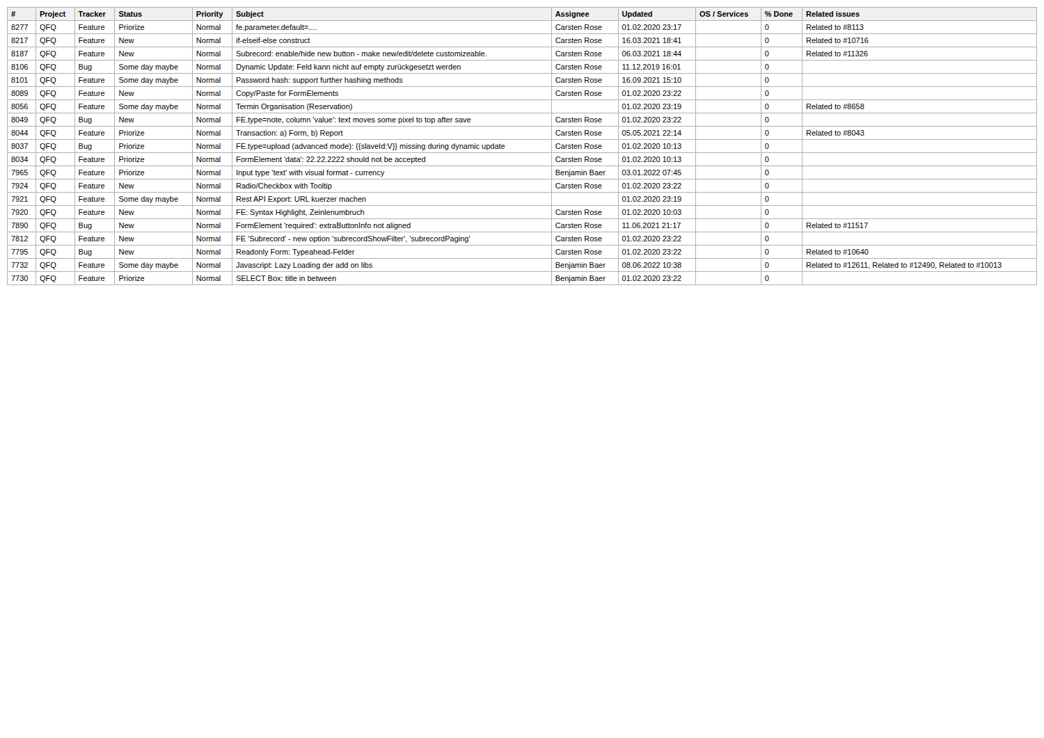| # | Project | Tracker | Status | Priority | Subject | Assignee | Updated | OS / Services | % Done | Related issues |
| --- | --- | --- | --- | --- | --- | --- | --- | --- | --- | --- |
| 8277 | QFQ | Feature | Priorize | Normal | fe.parameter.default=.... | Carsten Rose | 01.02.2020 23:17 | | 0 | Related to #8113 |
| 8217 | QFQ | Feature | New | Normal | if-elseif-else construct | Carsten Rose | 16.03.2021 18:41 | | 0 | Related to #10716 |
| 8187 | QFQ | Feature | New | Normal | Subrecord: enable/hide new button - make new/edit/delete customizeable. | Carsten Rose | 06.03.2021 18:44 | | 0 | Related to #11326 |
| 8106 | QFQ | Bug | Some day maybe | Normal | Dynamic Update: Feld kann nicht auf empty zurückgesetzt werden | Carsten Rose | 11.12.2019 16:01 | | 0 | |
| 8101 | QFQ | Feature | Some day maybe | Normal | Password hash: support further hashing methods | Carsten Rose | 16.09.2021 15:10 | | 0 | |
| 8089 | QFQ | Feature | New | Normal | Copy/Paste for FormElements | Carsten Rose | 01.02.2020 23:22 | | 0 | |
| 8056 | QFQ | Feature | Some day maybe | Normal | Termin Organisation (Reservation) | | 01.02.2020 23:19 | | 0 | Related to #8658 |
| 8049 | QFQ | Bug | New | Normal | FE.type=note, column 'value': text moves some pixel to top after save | Carsten Rose | 01.02.2020 23:22 | | 0 | |
| 8044 | QFQ | Feature | Priorize | Normal | Transaction: a) Form, b) Report | Carsten Rose | 05.05.2021 22:14 | | 0 | Related to #8043 |
| 8037 | QFQ | Bug | Priorize | Normal | FE.type=upload (advanced mode): {{slaveId:V}} missing during dynamic update | Carsten Rose | 01.02.2020 10:13 | | 0 | |
| 8034 | QFQ | Feature | Priorize | Normal | FormElement 'data': 22.22.2222 should not be accepted | Carsten Rose | 01.02.2020 10:13 | | 0 | |
| 7965 | QFQ | Feature | Priorize | Normal | Input type 'text' with visual format - currency | Benjamin Baer | 03.01.2022 07:45 | | 0 | |
| 7924 | QFQ | Feature | New | Normal | Radio/Checkbox with Tooltip | Carsten Rose | 01.02.2020 23:22 | | 0 | |
| 7921 | QFQ | Feature | Some day maybe | Normal | Rest API Export: URL kuerzer machen | | 01.02.2020 23:19 | | 0 | |
| 7920 | QFQ | Feature | New | Normal | FE: Syntax Highlight, Zeinlenumbruch | Carsten Rose | 01.02.2020 10:03 | | 0 | |
| 7890 | QFQ | Bug | New | Normal | FormElement 'required': extraButtonInfo not aligned | Carsten Rose | 11.06.2021 21:17 | | 0 | Related to #11517 |
| 7812 | QFQ | Feature | New | Normal | FE 'Subrecord' - new option 'subrecordShowFilter', 'subrecordPaging' | Carsten Rose | 01.02.2020 23:22 | | 0 | |
| 7795 | QFQ | Bug | New | Normal | Readonly Form: Typeahead-Felder | Carsten Rose | 01.02.2020 23:22 | | 0 | Related to #10640 |
| 7732 | QFQ | Feature | Some day maybe | Normal | Javascript: Lazy Loading der add on libs | Benjamin Baer | 08.06.2022 10:38 | | 0 | Related to #12611, Related to #12490, Related to #10013 |
| 7730 | QFQ | Feature | Priorize | Normal | SELECT Box: title in between | Benjamin Baer | 01.02.2020 23:22 | | 0 | |